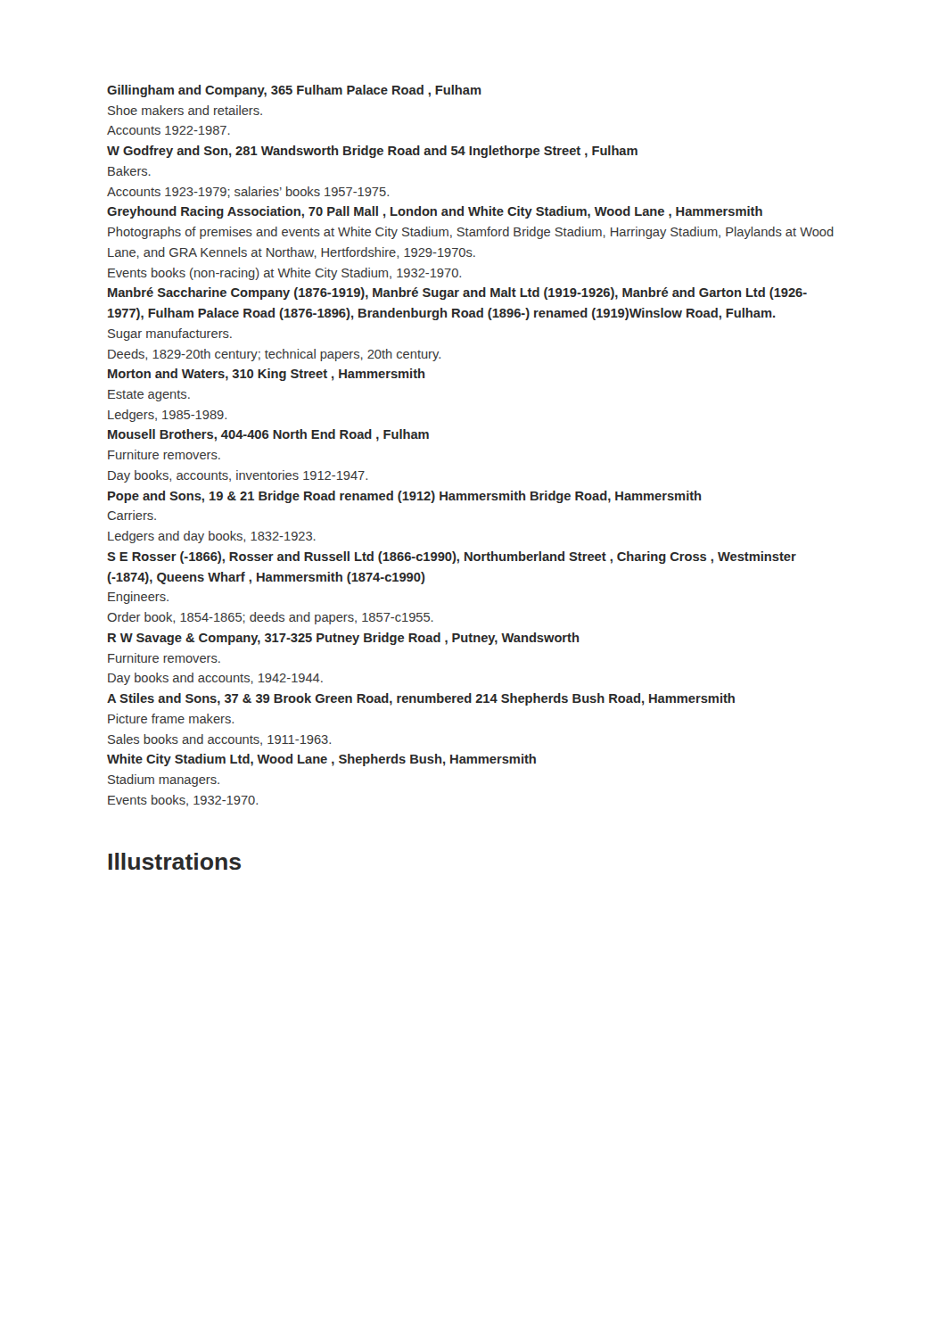Gillingham and Company, 365 Fulham Palace Road , Fulham
Shoe makers and retailers.
Accounts 1922-1987.
W Godfrey and Son, 281 Wandsworth Bridge Road and 54 Inglethorpe Street , Fulham
Bakers.
Accounts 1923-1979; salaries’ books 1957-1975.
Greyhound Racing Association, 70 Pall Mall , London and White City Stadium, Wood Lane , Hammersmith
Photographs of premises and events at White City Stadium, Stamford Bridge Stadium, Harringay Stadium, Playlands at Wood Lane, and GRA Kennels at Northaw, Hertfordshire, 1929-1970s.
Events books (non-racing) at White City Stadium, 1932-1970.
Manbré Saccharine Company (1876-1919), Manbré Sugar and Malt Ltd (1919-1926), Manbré and Garton Ltd (1926-1977), Fulham Palace Road (1876-1896), Brandenburgh Road (1896-) renamed (1919)Winslow Road, Fulham.
Sugar manufacturers.
Deeds, 1829-20th century; technical papers, 20th century.
Morton and Waters, 310 King Street , Hammersmith
Estate agents.
Ledgers, 1985-1989.
Mousell Brothers, 404-406 North End Road , Fulham
Furniture removers.
Day books, accounts, inventories 1912-1947.
Pope and Sons, 19 & 21 Bridge Road renamed (1912) Hammersmith Bridge Road, Hammersmith
Carriers.
Ledgers and day books, 1832-1923.
S E Rosser (-1866), Rosser and Russell Ltd (1866-c1990), Northumberland Street , Charing Cross , Westminster (-1874), Queens Wharf , Hammersmith (1874-c1990)
Engineers.
Order book, 1854-1865; deeds and papers, 1857-c1955.
R W Savage & Company, 317-325 Putney Bridge Road , Putney, Wandsworth
Furniture removers.
Day books and accounts, 1942-1944.
A Stiles and Sons, 37 & 39 Brook Green Road, renumbered 214 Shepherds Bush Road, Hammersmith
Picture frame makers.
Sales books and accounts, 1911-1963.
White City Stadium Ltd, Wood Lane , Shepherds Bush, Hammersmith
Stadium managers.
Events books, 1932-1970.
Illustrations